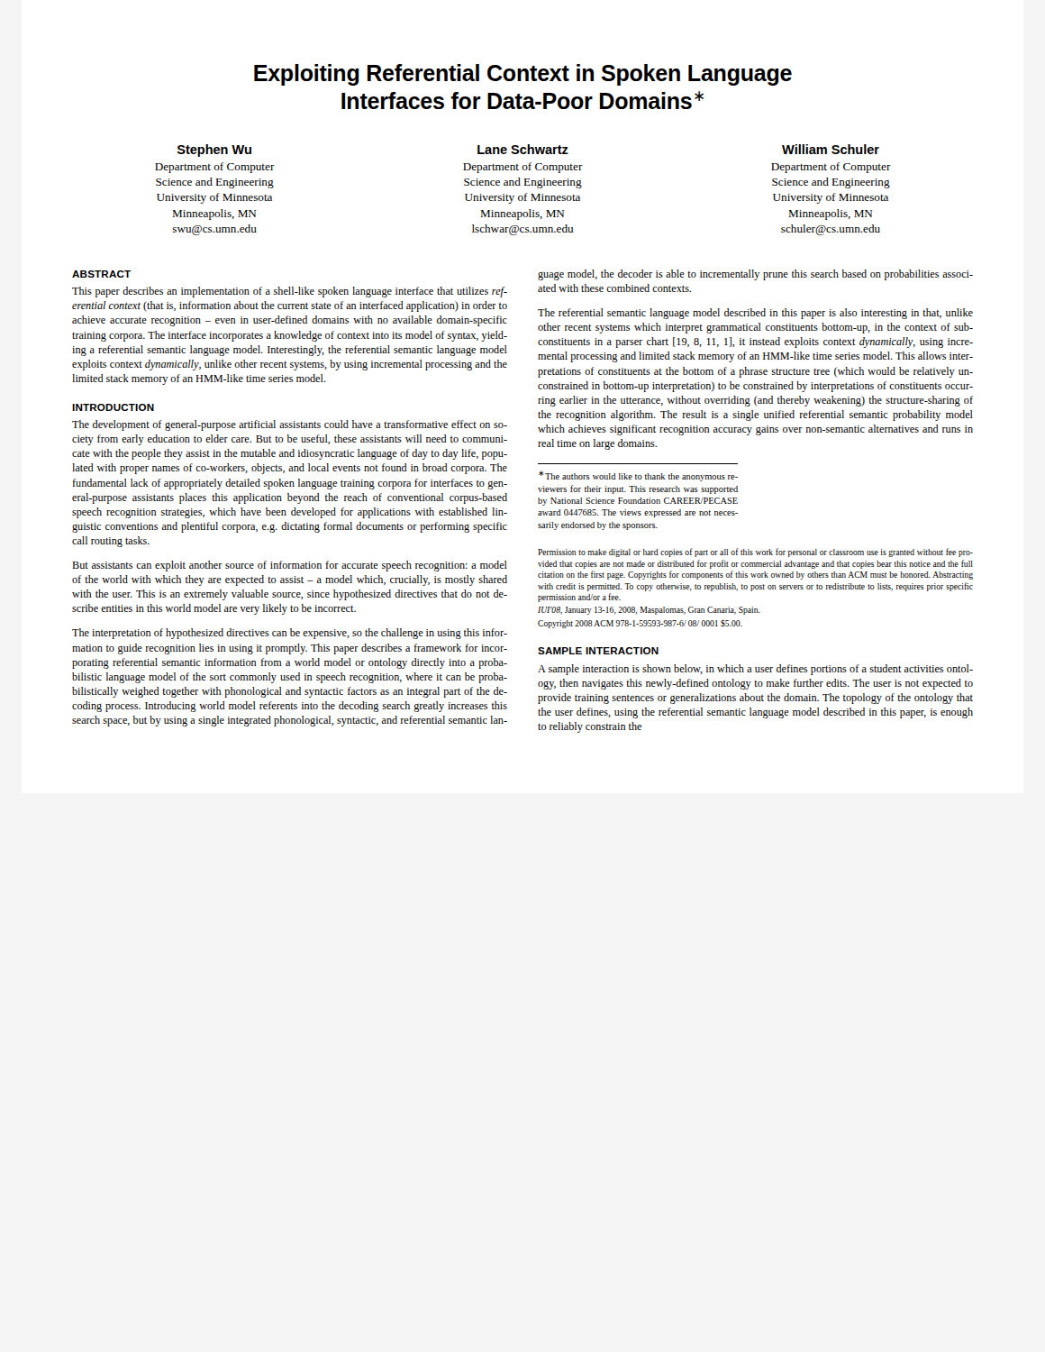Exploiting Referential Context in Spoken Language
Interfaces for Data-Poor Domains∗
Stephen Wu
Department of Computer
Science and Engineering
University of Minnesota
Minneapolis, MN
swu@cs.umn.edu
Lane Schwartz
Department of Computer
Science and Engineering
University of Minnesota
Minneapolis, MN
lschwar@cs.umn.edu
William Schuler
Department of Computer
Science and Engineering
University of Minnesota
Minneapolis, MN
schuler@cs.umn.edu
ABSTRACT
This paper describes an implementation of a shell-like spoken language interface that utilizes referential context (that is, information about the current state of an interfaced application) in order to achieve accurate recognition – even in user-defined domains with no available domain-specific training corpora. The interface incorporates a knowledge of context into its model of syntax, yielding a referential semantic language model. Interestingly, the referential semantic language model exploits context dynamically, unlike other recent systems, by using incremental processing and the limited stack memory of an HMM-like time series model.
INTRODUCTION
The development of general-purpose artificial assistants could have a transformative effect on society from early education to elder care. But to be useful, these assistants will need to communicate with the people they assist in the mutable and idiosyncratic language of day to day life, populated with proper names of co-workers, objects, and local events not found in broad corpora. The fundamental lack of appropriately detailed spoken language training corpora for interfaces to general-purpose assistants places this application beyond the reach of conventional corpus-based speech recognition strategies, which have been developed for applications with established linguistic conventions and plentiful corpora, e.g. dictating formal documents or performing specific call routing tasks.
But assistants can exploit another source of information for accurate speech recognition: a model of the world with which they are expected to assist – a model which, crucially, is mostly shared with the user. This is an extremely valuable source, since hypothesized directives that do not describe entities in this world model are very likely to be incorrect.
The interpretation of hypothesized directives can be expensive, so the challenge in using this information to guide recognition lies in using it promptly. This paper describes a framework for incorporating referential semantic information from a world model or ontology directly into a probabilistic language model of the sort commonly used in speech recognition, where it can be probabilistically weighed together with phonological and syntactic factors as an integral part of the decoding process. Introducing world model referents into the decoding search greatly increases this search space, but by using a single integrated phonological, syntactic, and referential semantic language model, the decoder is able to incrementally prune this search based on probabilities associated with these combined contexts.
The referential semantic language model described in this paper is also interesting in that, unlike other recent systems which interpret grammatical constituents bottom-up, in the context of sub-constituents in a parser chart [19, 8, 11, 1], it instead exploits context dynamically, using incremental processing and limited stack memory of an HMM-like time series model. This allows interpretations of constituents at the bottom of a phrase structure tree (which would be relatively unconstrained in bottom-up interpretation) to be constrained by interpretations of constituents occurring earlier in the utterance, without overriding (and thereby weakening) the structure-sharing of the recognition algorithm. The result is a single unified referential semantic probability model which achieves significant recognition accuracy gains over non-semantic alternatives and runs in real time on large domains.
∗The authors would like to thank the anonymous reviewers for their input. This research was supported by National Science Foundation CAREER/PECASE award 0447685. The views expressed are not necessarily endorsed by the sponsors.
Permission to make digital or hard copies of part or all of this work for personal or classroom use is granted without fee provided that copies are not made or distributed for profit or commercial advantage and that copies bear this notice and the full citation on the first page. Copyrights for components of this work owned by others than ACM must be honored. Abstracting with credit is permitted. To copy otherwise, to republish, to post on servers or to redistribute to lists, requires prior specific permission and/or a fee.
IUI'08, January 13-16, 2008, Maspalomas, Gran Canaria, Spain.
Copyright 2008 ACM 978-1-59593-987-6/ 08/ 0001 $5.00.
SAMPLE INTERACTION
A sample interaction is shown below, in which a user defines portions of a student activities ontology, then navigates this newly-defined ontology to make further edits. The user is not expected to provide training sentences or generalizations about the domain. The topology of the ontology that the user defines, using the referential semantic language model described in this paper, is enough to reliably constrain the